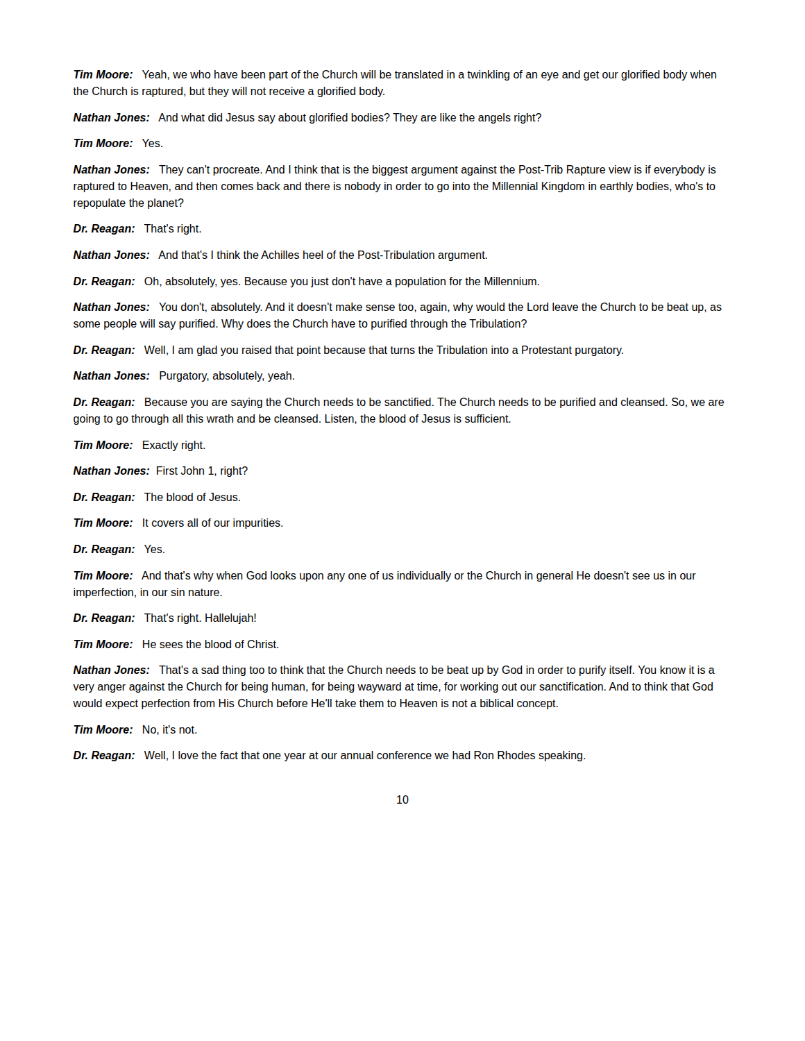Tim Moore: Yeah, we who have been part of the Church will be translated in a twinkling of an eye and get our glorified body when the Church is raptured, but they will not receive a glorified body.
Nathan Jones: And what did Jesus say about glorified bodies? They are like the angels right?
Tim Moore: Yes.
Nathan Jones: They can't procreate. And I think that is the biggest argument against the Post-Trib Rapture view is if everybody is raptured to Heaven, and then comes back and there is nobody in order to go into the Millennial Kingdom in earthly bodies, who's to repopulate the planet?
Dr. Reagan: That's right.
Nathan Jones: And that's I think the Achilles heel of the Post-Tribulation argument.
Dr. Reagan: Oh, absolutely, yes. Because you just don't have a population for the Millennium.
Nathan Jones: You don't, absolutely. And it doesn't make sense too, again, why would the Lord leave the Church to be beat up, as some people will say purified. Why does the Church have to purified through the Tribulation?
Dr. Reagan: Well, I am glad you raised that point because that turns the Tribulation into a Protestant purgatory.
Nathan Jones: Purgatory, absolutely, yeah.
Dr. Reagan: Because you are saying the Church needs to be sanctified. The Church needs to be purified and cleansed. So, we are going to go through all this wrath and be cleansed. Listen, the blood of Jesus is sufficient.
Tim Moore: Exactly right.
Nathan Jones: First John 1, right?
Dr. Reagan: The blood of Jesus.
Tim Moore: It covers all of our impurities.
Dr. Reagan: Yes.
Tim Moore: And that's why when God looks upon any one of us individually or the Church in general He doesn't see us in our imperfection, in our sin nature.
Dr. Reagan: That's right. Hallelujah!
Tim Moore: He sees the blood of Christ.
Nathan Jones: That's a sad thing too to think that the Church needs to be beat up by God in order to purify itself. You know it is a very anger against the Church for being human, for being wayward at time, for working out our sanctification. And to think that God would expect perfection from His Church before He'll take them to Heaven is not a biblical concept.
Tim Moore: No, it's not.
Dr. Reagan: Well, I love the fact that one year at our annual conference we had Ron Rhodes speaking.
10